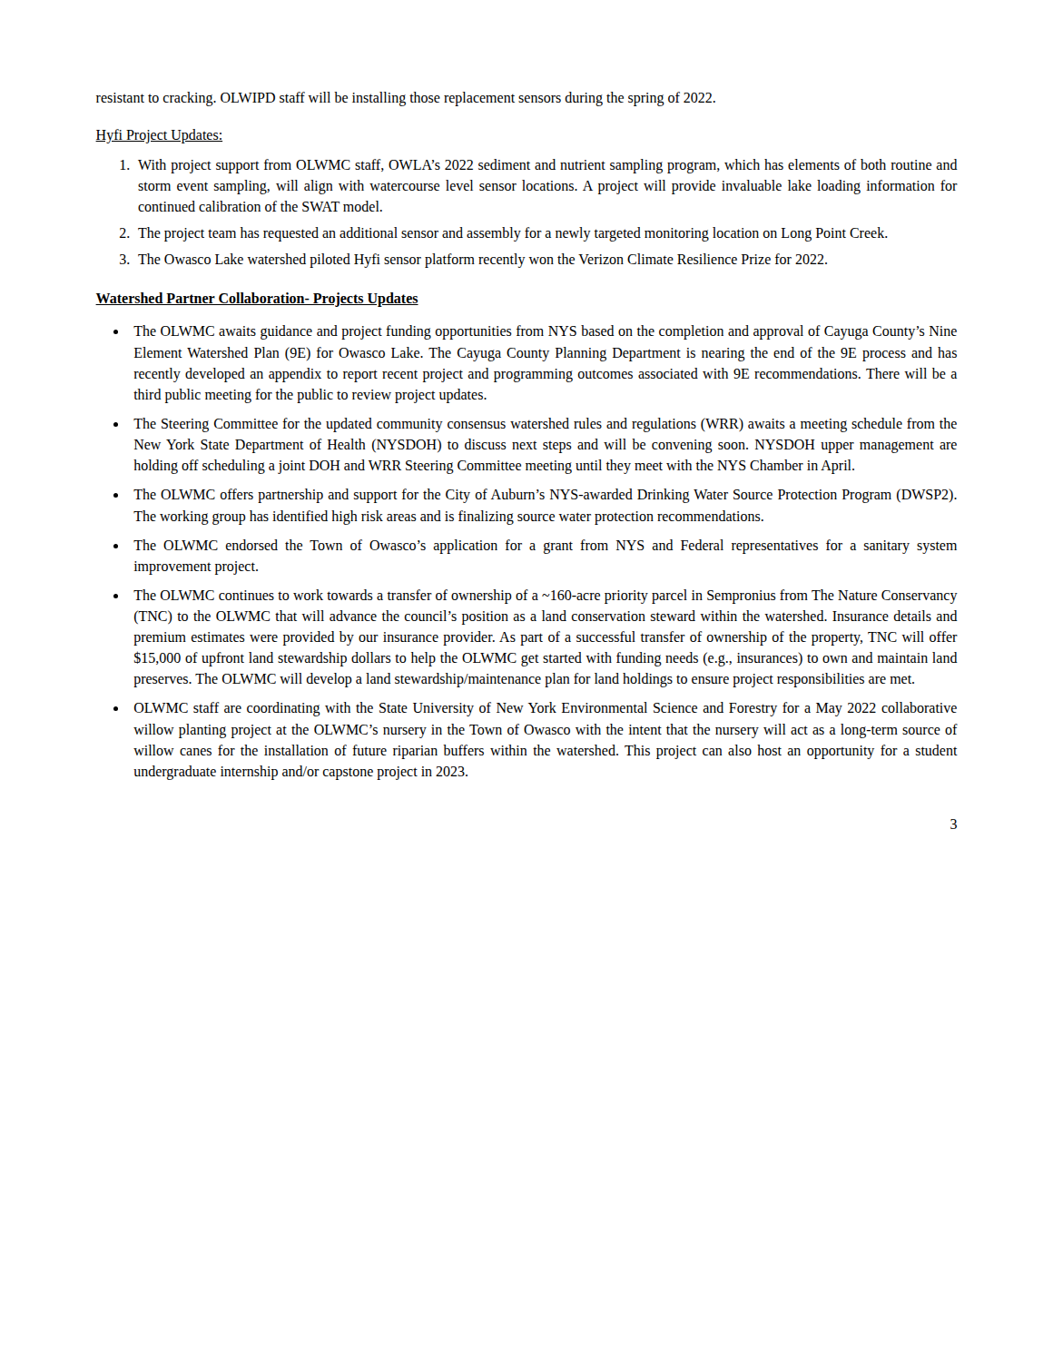resistant to cracking. OLWIPD staff will be installing those replacement sensors during the spring of 2022.
Hyfi Project Updates:
With project support from OLWMC staff, OWLA’s 2022 sediment and nutrient sampling program, which has elements of both routine and storm event sampling, will align with watercourse level sensor locations. A project will provide invaluable lake loading information for continued calibration of the SWAT model.
The project team has requested an additional sensor and assembly for a newly targeted monitoring location on Long Point Creek.
The Owasco Lake watershed piloted Hyfi sensor platform recently won the Verizon Climate Resilience Prize for 2022.
Watershed Partner Collaboration- Projects Updates
The OLWMC awaits guidance and project funding opportunities from NYS based on the completion and approval of Cayuga County’s Nine Element Watershed Plan (9E) for Owasco Lake. The Cayuga County Planning Department is nearing the end of the 9E process and has recently developed an appendix to report recent project and programming outcomes associated with 9E recommendations. There will be a third public meeting for the public to review project updates.
The Steering Committee for the updated community consensus watershed rules and regulations (WRR) awaits a meeting schedule from the New York State Department of Health (NYSDOH) to discuss next steps and will be convening soon. NYSDOH upper management are holding off scheduling a joint DOH and WRR Steering Committee meeting until they meet with the NYS Chamber in April.
The OLWMC offers partnership and support for the City of Auburn’s NYS-awarded Drinking Water Source Protection Program (DWSP2). The working group has identified high risk areas and is finalizing source water protection recommendations.
The OLWMC endorsed the Town of Owasco’s application for a grant from NYS and Federal representatives for a sanitary system improvement project.
The OLWMC continues to work towards a transfer of ownership of a ~160-acre priority parcel in Sempronius from The Nature Conservancy (TNC) to the OLWMC that will advance the council’s position as a land conservation steward within the watershed. Insurance details and premium estimates were provided by our insurance provider. As part of a successful transfer of ownership of the property, TNC will offer $15,000 of upfront land stewardship dollars to help the OLWMC get started with funding needs (e.g., insurances) to own and maintain land preserves. The OLWMC will develop a land stewardship/maintenance plan for land holdings to ensure project responsibilities are met.
OLWMC staff are coordinating with the State University of New York Environmental Science and Forestry for a May 2022 collaborative willow planting project at the OLWMC’s nursery in the Town of Owasco with the intent that the nursery will act as a long-term source of willow canes for the installation of future riparian buffers within the watershed. This project can also host an opportunity for a student undergraduate internship and/or capstone project in 2023.
3